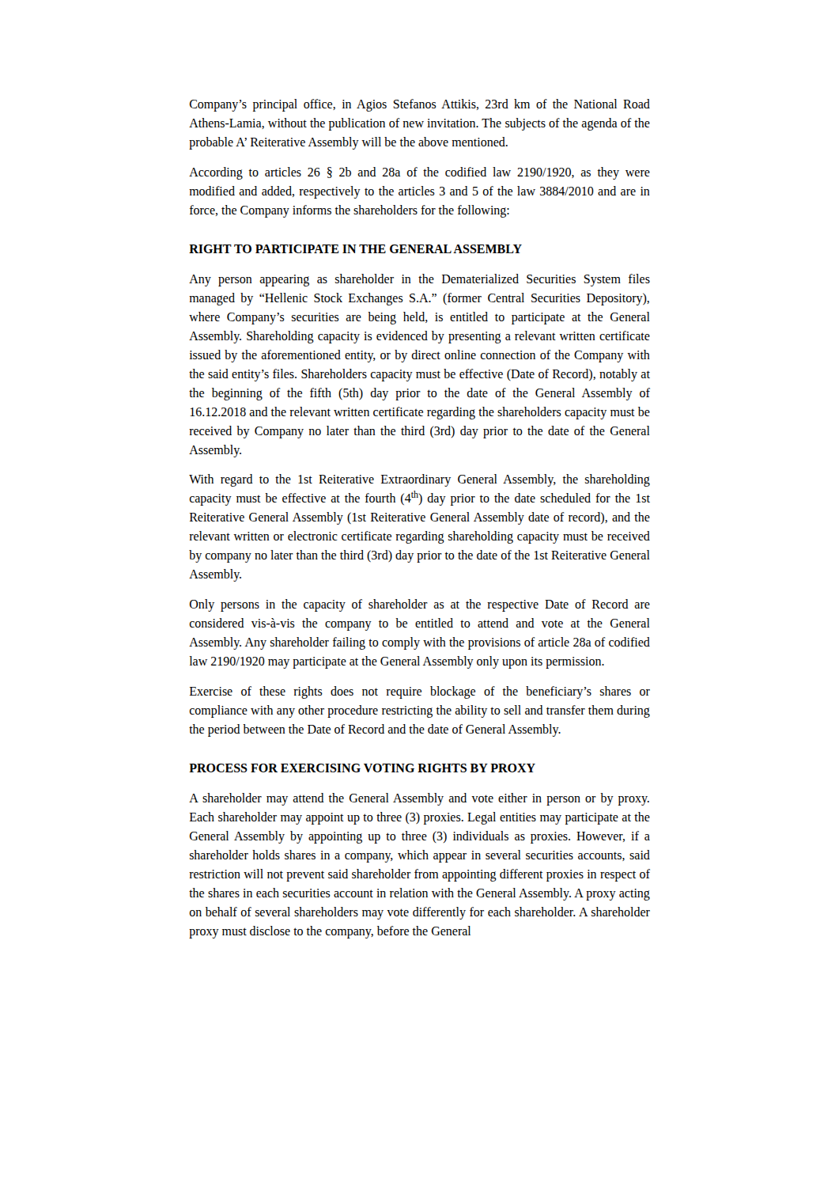Company’s principal office, in Agios Stefanos Attikis, 23rd km of the National Road Athens-Lamia, without the publication of new invitation. The subjects of the agenda of the probable A’ Reiterative Assembly will be the above mentioned.
According to articles 26 § 2b and 28a of the codified law 2190/1920, as they were modified and added, respectively to the articles 3 and 5 of the law 3884/2010 and are in force, the Company informs the shareholders for the following:
Right to participate in the General Assembly
Any person appearing as shareholder in the Dematerialized Securities System files managed by “Hellenic Stock Exchanges S.A.” (former Central Securities Depository), where Company’s securities are being held, is entitled to participate at the General Assembly. Shareholding capacity is evidenced by presenting a relevant written certificate issued by the aforementioned entity, or by direct online connection of the Company with the said entity’s files. Shareholders capacity must be effective (Date of Record), notably at the beginning of the fifth (5th) day prior to the date of the General Assembly of 16.12.2018 and the relevant written certificate regarding the shareholders capacity must be received by Company no later than the third (3rd) day prior to the date of the General Assembly.
With regard to the 1st Reiterative Extraordinary General Assembly, the shareholding capacity must be effective at the fourth (4th) day prior to the date scheduled for the 1st Reiterative General Assembly (1st Reiterative General Assembly date of record), and the relevant written or electronic certificate regarding shareholding capacity must be received by company no later than the third (3rd) day prior to the date of the 1st Reiterative General Assembly.
Only persons in the capacity of shareholder as at the respective Date of Record are considered vis-à-vis the company to be entitled to attend and vote at the General Assembly. Any shareholder failing to comply with the provisions of article 28a of codified law 2190/1920 may participate at the General Assembly only upon its permission.
Exercise of these rights does not require blockage of the beneficiary’s shares or compliance with any other procedure restricting the ability to sell and transfer them during the period between the Date of Record and the date of General Assembly.
Process for exercising voting rights by proxy
A shareholder may attend the General Assembly and vote either in person or by proxy. Each shareholder may appoint up to three (3) proxies. Legal entities may participate at the General Assembly by appointing up to three (3) individuals as proxies. However, if a shareholder holds shares in a company, which appear in several securities accounts, said restriction will not prevent said shareholder from appointing different proxies in respect of the shares in each securities account in relation with the General Assembly. A proxy acting on behalf of several shareholders may vote differently for each shareholder. A shareholder proxy must disclose to the company, before the General